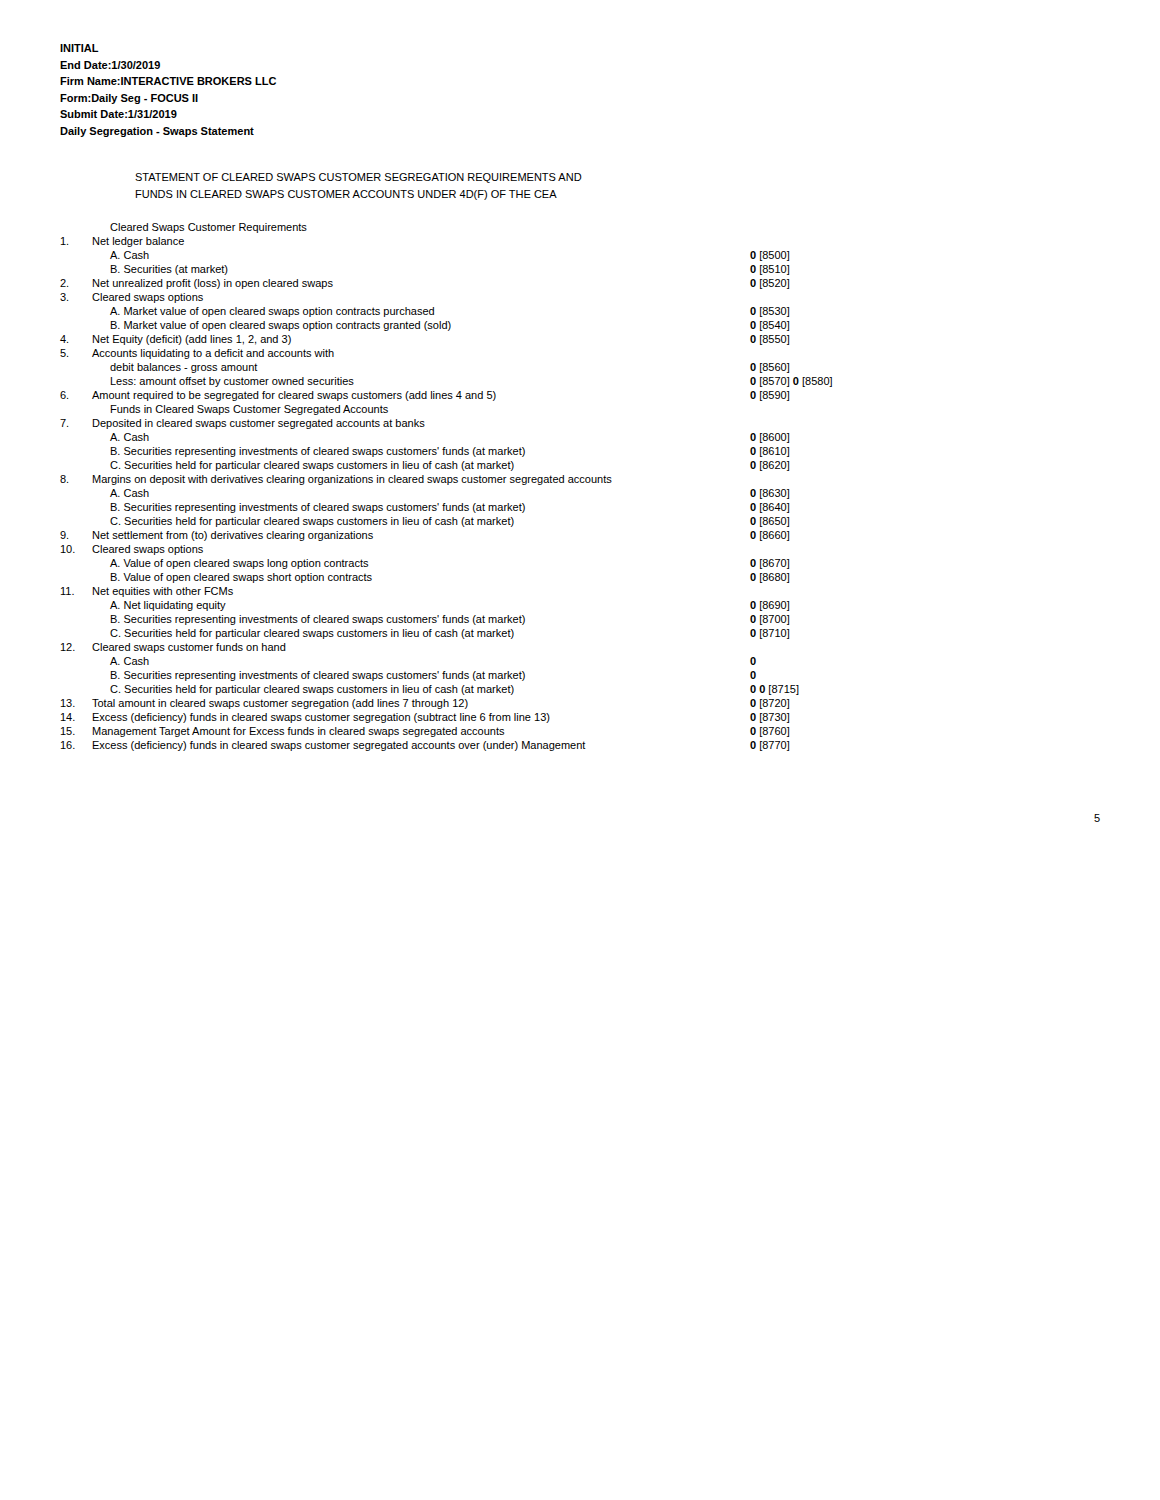INITIAL
End Date:1/30/2019
Firm Name:INTERACTIVE BROKERS LLC
Form:Daily Seg - FOCUS II
Submit Date:1/31/2019
Daily Segregation - Swaps Statement
STATEMENT OF CLEARED SWAPS CUSTOMER SEGREGATION REQUIREMENTS AND
FUNDS IN CLEARED SWAPS CUSTOMER ACCOUNTS UNDER 4D(F) OF THE CEA
| | Cleared Swaps Customer Requirements | |
| 1. | Net ledger balance | |
| | A. Cash | 0 [8500] |
| | B. Securities (at market) | 0 [8510] |
| 2. | Net unrealized profit (loss) in open cleared swaps | 0 [8520] |
| 3. | Cleared swaps options | |
| | A. Market value of open cleared swaps option contracts purchased | 0 [8530] |
| | B. Market value of open cleared swaps option contracts granted (sold) | 0 [8540] |
| 4. | Net Equity (deficit) (add lines 1, 2, and 3) | 0 [8550] |
| 5. | Accounts liquidating to a deficit and accounts with | |
| | debit balances - gross amount | 0 [8560] |
| | Less: amount offset by customer owned securities | 0 [8570] 0 [8580] |
| 6. | Amount required to be segregated for cleared swaps customers (add lines 4 and 5) | 0 [8590] |
| | Funds in Cleared Swaps Customer Segregated Accounts | |
| 7. | Deposited in cleared swaps customer segregated accounts at banks | |
| | A. Cash | 0 [8600] |
| | B. Securities representing investments of cleared swaps customers' funds (at market) | 0 [8610] |
| | C. Securities held for particular cleared swaps customers in lieu of cash (at market) | 0 [8620] |
| 8. | Margins on deposit with derivatives clearing organizations in cleared swaps customer segregated accounts | |
| | A. Cash | 0 [8630] |
| | B. Securities representing investments of cleared swaps customers' funds (at market) | 0 [8640] |
| | C. Securities held for particular cleared swaps customers in lieu of cash (at market) | 0 [8650] |
| 9. | Net settlement from (to) derivatives clearing organizations | 0 [8660] |
| 10. | Cleared swaps options | |
| | A. Value of open cleared swaps long option contracts | 0 [8670] |
| | B. Value of open cleared swaps short option contracts | 0 [8680] |
| 11. | Net equities with other FCMs | |
| | A. Net liquidating equity | 0 [8690] |
| | B. Securities representing investments of cleared swaps customers' funds (at market) | 0 [8700] |
| | C. Securities held for particular cleared swaps customers in lieu of cash (at market) | 0 [8710] |
| 12. | Cleared swaps customer funds on hand | |
| | A. Cash | 0 |
| | B. Securities representing investments of cleared swaps customers' funds (at market) | 0 |
| | C. Securities held for particular cleared swaps customers in lieu of cash (at market) | 0 0 [8715] |
| 13. | Total amount in cleared swaps customer segregation (add lines 7 through 12) | 0 [8720] |
| 14. | Excess (deficiency) funds in cleared swaps customer segregation (subtract line 6 from line 13) | 0 [8730] |
| 15. | Management Target Amount for Excess funds in cleared swaps segregated accounts | 0 [8760] |
| 16. | Excess (deficiency) funds in cleared swaps customer segregated accounts over (under) Management | 0 [8770] |
5